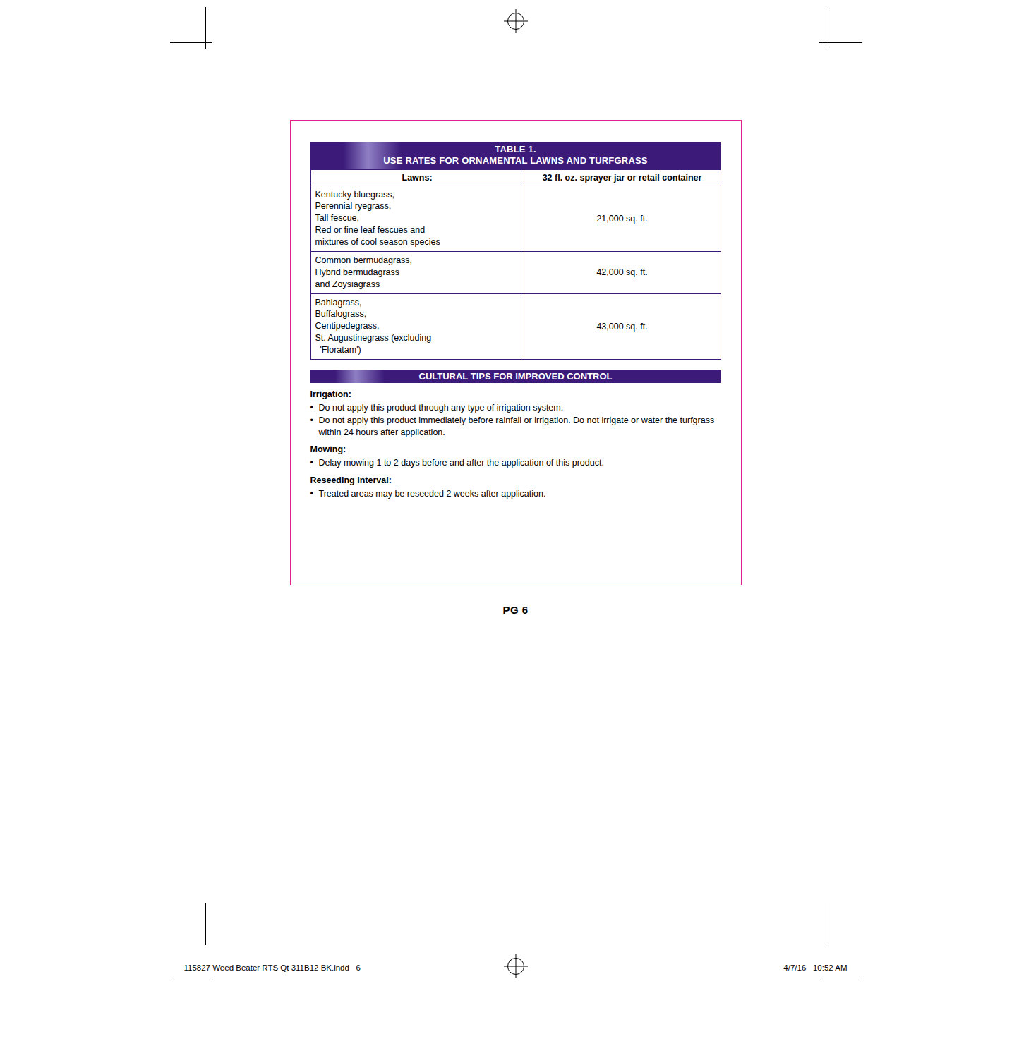TABLE 1.
USE RATES FOR ORNAMENTAL LAWNS AND TURFGRASS
| Lawns: | 32 fl. oz. sprayer jar or retail container |
| --- | --- |
| Kentucky bluegrass, Perennial ryegrass, Tall fescue, Red or fine leaf fescues and mixtures of cool season species | 21,000 sq. ft. |
| Common bermudagrass, Hybrid bermudagrass and Zoysiagrass | 42,000 sq. ft. |
| Bahiagrass, Buffalograss, Centipedegrass, St. Augustinegrass (excluding 'Floratam') | 43,000 sq. ft. |
CULTURAL TIPS FOR IMPROVED CONTROL
Irrigation:
Do not apply this product through any type of irrigation system.
Do not apply this product immediately before rainfall or irrigation. Do not irrigate or water the turfgrass within 24 hours after application.
Mowing:
Delay mowing 1 to 2 days before and after the application of this product.
Reseeding interval:
Treated areas may be reseeded 2 weeks after application.
PG 6
115827 Weed Beater RTS Qt 311B12 BK.indd 6 4/7/16 10:52 AM